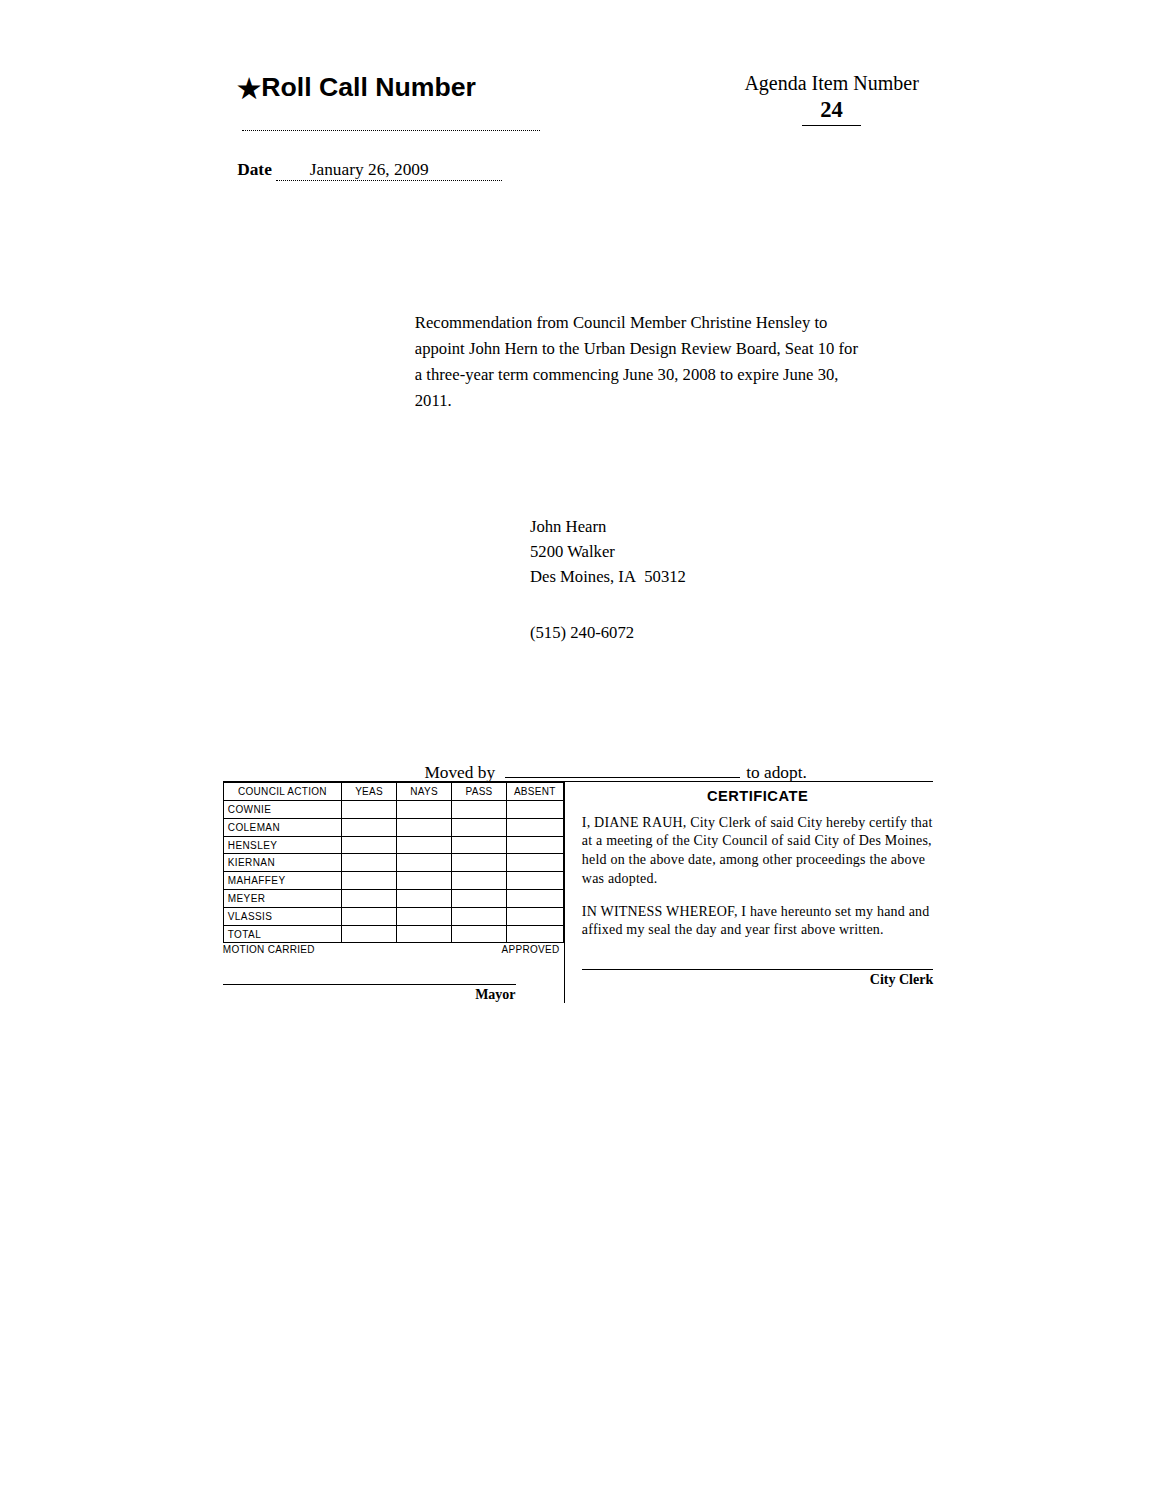★Roll Call Number
Agenda Item Number 24
Date January 26, 2009
Recommendation from Council Member Christine Hensley to appoint John Hern to the Urban Design Review Board, Seat 10 for a three-year term commencing June 30, 2008 to expire June 30, 2011.
John Hearn
5200 Walker
Des Moines, IA 50312
(515) 240-6072
Moved by to adopt.
| COUNCIL ACTION | YEAS | NAYS | PASS | ABSENT |
| --- | --- | --- | --- | --- |
| COWNIE | | | | |
| COLEMAN | | | | |
| HENSLEY | | | | |
| KIERNAN | | | | |
| MAHAFFEY | | | | |
| MEYER | | | | |
| VLASSIS | | | | |
| TOTAL | | | | |
MOTION CARRIED
APPROVED
Mayor
CERTIFICATE
I, DIANE RAUH, City Clerk of said City hereby certify that at a meeting of the City Council of said City of Des Moines, held on the above date, among other proceedings the above was adopted.
IN WITNESS WHEREOF, I have hereunto set my hand and affixed my seal the day and year first above written.
City Clerk